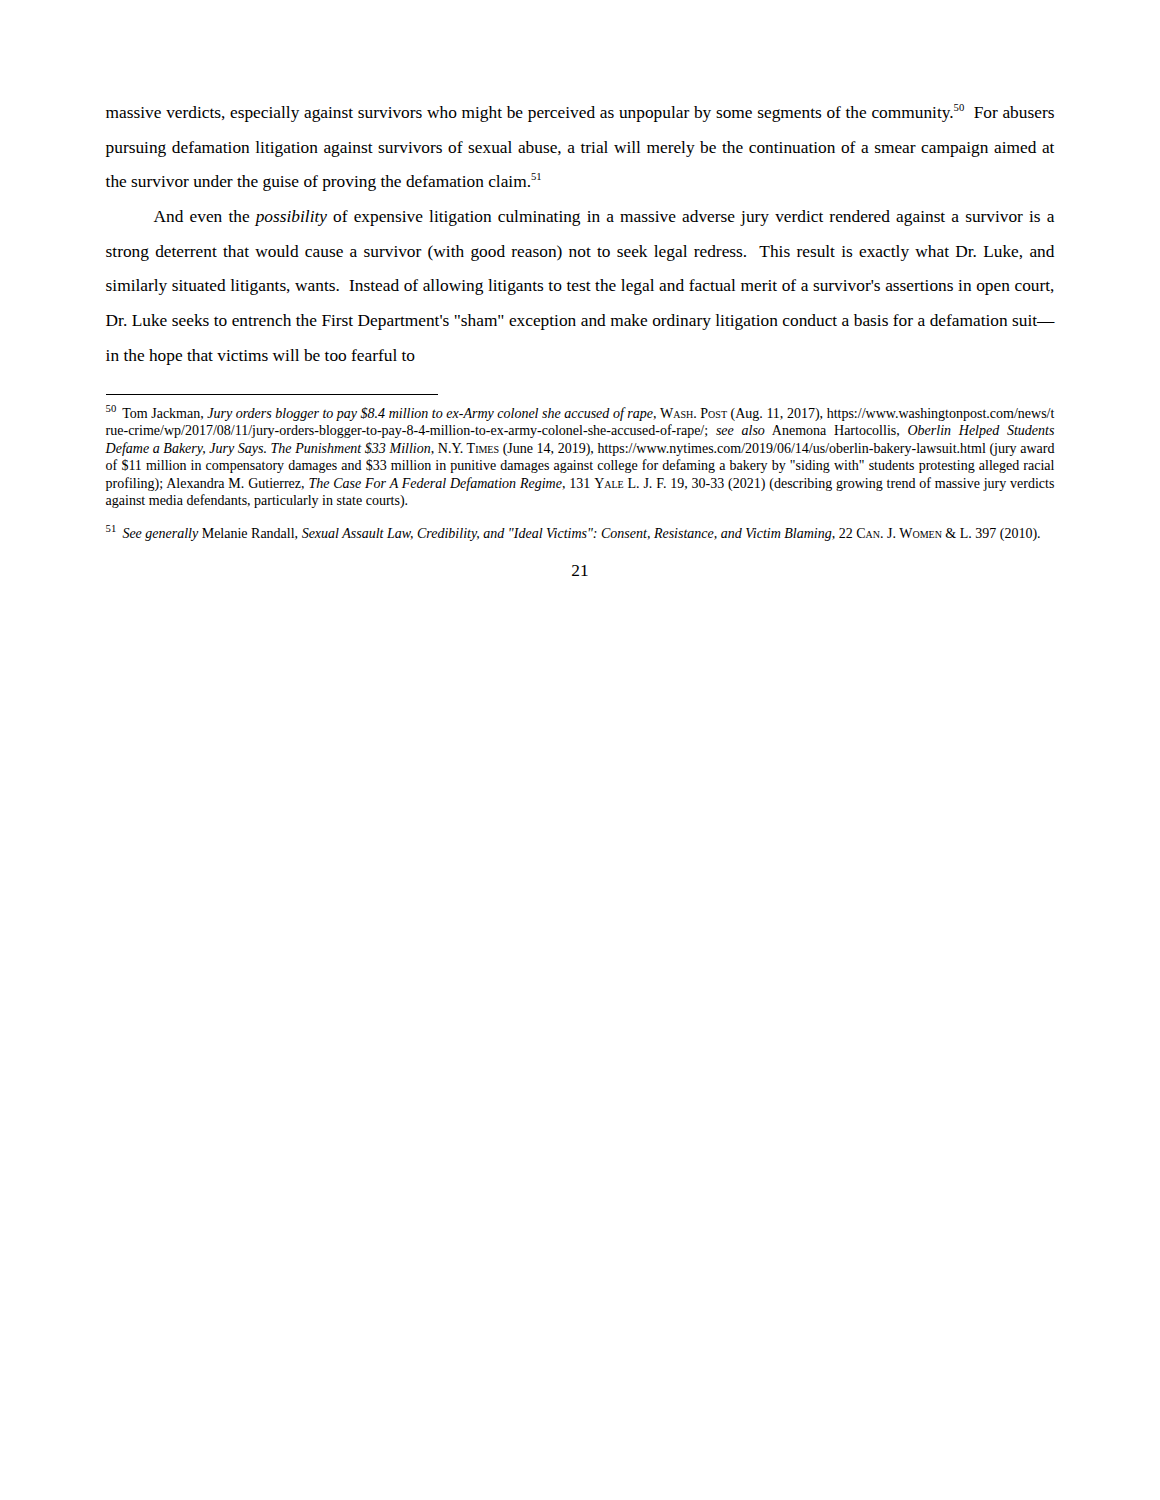massive verdicts, especially against survivors who might be perceived as unpopular by some segments of the community.50 For abusers pursuing defamation litigation against survivors of sexual abuse, a trial will merely be the continuation of a smear campaign aimed at the survivor under the guise of proving the defamation claim.51
And even the possibility of expensive litigation culminating in a massive adverse jury verdict rendered against a survivor is a strong deterrent that would cause a survivor (with good reason) not to seek legal redress. This result is exactly what Dr. Luke, and similarly situated litigants, wants. Instead of allowing litigants to test the legal and factual merit of a survivor's assertions in open court, Dr. Luke seeks to entrench the First Department's "sham" exception and make ordinary litigation conduct a basis for a defamation suit—in the hope that victims will be too fearful to
50 Tom Jackman, Jury orders blogger to pay $8.4 million to ex-Army colonel she accused of rape, Wash. Post (Aug. 11, 2017), https://www.washingtonpost.com/news/true-crime/wp/2017/08/11/jury-orders-blogger-to-pay-8-4-million-to-ex-army-colonel-she-accused-of-rape/; see also Anemona Hartocollis, Oberlin Helped Students Defame a Bakery, Jury Says. The Punishment $33 Million, N.Y. Times (June 14, 2019), https://www.nytimes.com/2019/06/14/us/oberlin-bakery-lawsuit.html (jury award of $11 million in compensatory damages and $33 million in punitive damages against college for defaming a bakery by "siding with" students protesting alleged racial profiling); Alexandra M. Gutierrez, The Case For A Federal Defamation Regime, 131 Yale L. J. F. 19, 30-33 (2021) (describing growing trend of massive jury verdicts against media defendants, particularly in state courts).
51 See generally Melanie Randall, Sexual Assault Law, Credibility, and "Ideal Victims": Consent, Resistance, and Victim Blaming, 22 Can. J. Women & L. 397 (2010).
21